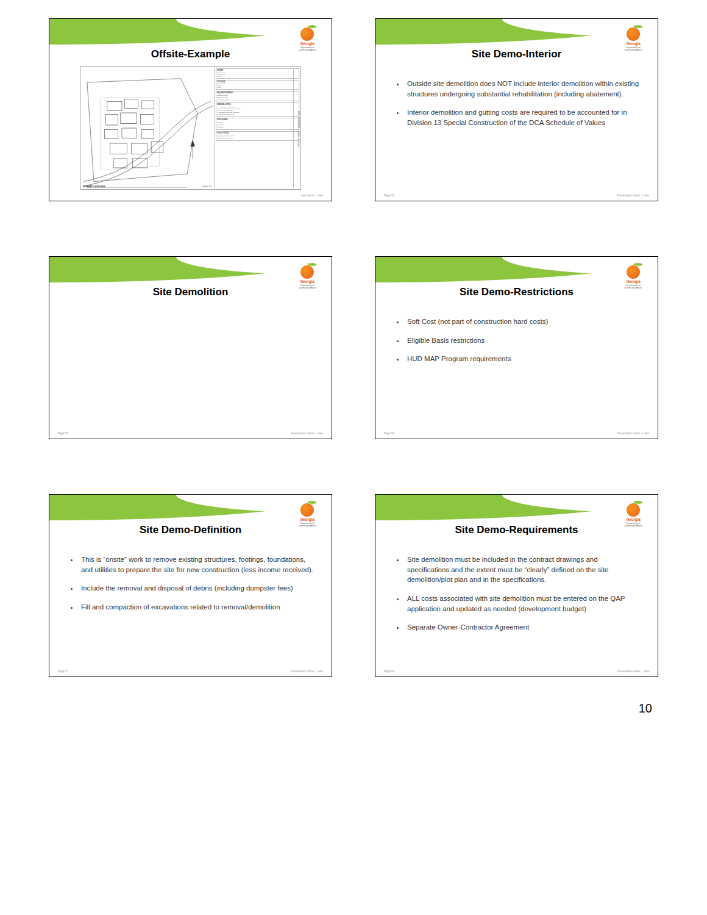Georgia
Department of
Community Affairs
Offsite-Example
SCHEMATIC SITE PLAN
SCALE: 1:50
OWNEROwner name
Address line
City, GA
SITE DATATotal acreage
Zoning
Units
REQUIRED PARKINGSpaces required
Spaces provided
Accessible spaces
GENERAL NOTES1. All work per specifications.
2. Contractor to verify all dimensions.
3. Refer to civil drawings.
4. Coordinate with utility providers.
5. Erosion control per plan.
SITE LEGENDBuilding
Pavement
Sidewalk
Landscape
UTILITY NOTESWater, sewer, gas, electric
Existing lines to remain
New service connections
SITE CROSSING Macon, Georgia
date name | date
Georgia
Department of
Community Affairs
Site Demo-Interior
Outside site demolition does NOT include interior demolition within existing structures undergoing substantial rehabilitation (including abatement).
Interior demolition and gutting costs are required to be accounted for in Division 13 Special Construction of the DCA Schedule of Values
Page 58 Presentation name | date
Georgia
Department of
Community Affairs
Site Demolition
Page 56 Presentation name | date
Georgia
Department of
Community Affairs
Site Demo-Restrictions
Soft Cost (not part of construction hard costs)
Eligible Basis restrictions
HUD MAP Program requirements
Page 59 Presentation name | date
Georgia
Department of
Community Affairs
Site Demo-Definition
This is “onsite” work to remove existing structures, footings, foundations, and utilities to prepare the site for new construction (less income received).
Include the removal and disposal of debris (including dumpster fees)
Fill and compaction of excavations related to removal/demolition
Page 57 Presentation name | date
Georgia
Department of
Community Affairs
Site Demo-Requirements
Site demolition must be included in the contract drawings and specifications and the extent must be “clearly” defined on the site demolition/plot plan and in the specifications.
ALL costs associated with site demolition must be entered on the QAP application and updated as needed (development budget)
Separate Owner-Contractor Agreement
Page 60 Presentation name | date
10